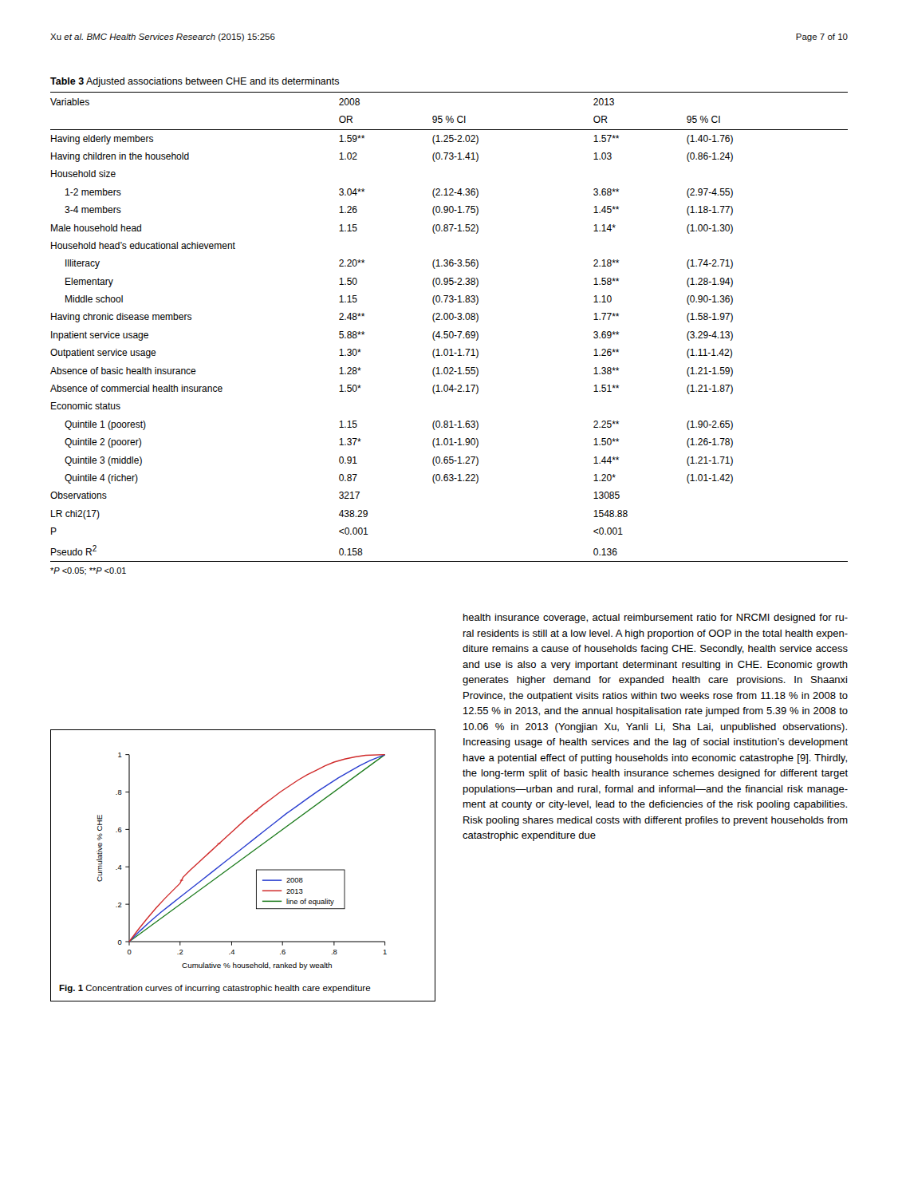Xu et al. BMC Health Services Research (2015) 15:256
Page 7 of 10
Table 3 Adjusted associations between CHE and its determinants
| Variables | 2008 | 2013 |
| --- | --- | --- |
| | OR | 95 % CI | OR | 95 % CI |
| Having elderly members | 1.59** | (1.25-2.02) | 1.57** | (1.40-1.76) |
| Having children in the household | 1.02 | (0.73-1.41) | 1.03 | (0.86-1.24) |
| Household size | | | | |
| 1-2 members | 3.04** | (2.12-4.36) | 3.68** | (2.97-4.55) |
| 3-4 members | 1.26 | (0.90-1.75) | 1.45** | (1.18-1.77) |
| Male household head | 1.15 | (0.87-1.52) | 1.14* | (1.00-1.30) |
| Household head’s educational achievement | | | | |
| Illiteracy | 2.20** | (1.36-3.56) | 2.18** | (1.74-2.71) |
| Elementary | 1.50 | (0.95-2.38) | 1.58** | (1.28-1.94) |
| Middle school | 1.15 | (0.73-1.83) | 1.10 | (0.90-1.36) |
| Having chronic disease members | 2.48** | (2.00-3.08) | 1.77** | (1.58-1.97) |
| Inpatient service usage | 5.88** | (4.50-7.69) | 3.69** | (3.29-4.13) |
| Outpatient service usage | 1.30* | (1.01-1.71) | 1.26** | (1.11-1.42) |
| Absence of basic health insurance | 1.28* | (1.02-1.55) | 1.38** | (1.21-1.59) |
| Absence of commercial health insurance | 1.50* | (1.04-2.17) | 1.51** | (1.21-1.87) |
| Economic status | | | | |
| Quintile 1 (poorest) | 1.15 | (0.81-1.63) | 2.25** | (1.90-2.65) |
| Quintile 2 (poorer) | 1.37* | (1.01-1.90) | 1.50** | (1.26-1.78) |
| Quintile 3 (middle) | 0.91 | (0.65-1.27) | 1.44** | (1.21-1.71) |
| Quintile 4 (richer) | 0.87 | (0.63-1.22) | 1.20* | (1.01-1.42) |
| Observations | 3217 | | 13085 | |
| LR chi2(17) | 438.29 | | 1548.88 | |
| P | <0.001 | | <0.001 | |
| Pseudo R 2 | 0.158 | | 0.136 | |
*P <0.05; **P <0.01
0 .2 .4 .6 .8 1 0 .2 .4 .6 .8 1 Cumulative % household, ranked by wealth Cumulative % CHE 2008 2013 line of equality
Fig. 1 Concentration curves of incurring catastrophic health care expenditure
health insurance coverage, actual reimbursement ratio for NRCMI designed for rural residents is still at a low level. A high proportion of OOP in the total health expenditure remains a cause of households facing CHE. Secondly, health service access and use is also a very important determinant resulting in CHE. Economic growth generates higher demand for expanded health care provisions. In Shaanxi Province, the outpatient visits ratios within two weeks rose from 11.18 % in 2008 to 12.55 % in 2013, and the annual hospitalisation rate jumped from 5.39 % in 2008 to 10.06 % in 2013 (Yongjian Xu, Yanli Li, Sha Lai, unpublished observations). Increasing usage of health services and the lag of social institution’s development have a potential effect of putting households into economic catastrophe [9]. Thirdly, the long-term split of basic health insurance schemes designed for different target populations—urban and rural, formal and informal—and the financial risk management at county or city-level, lead to the deficiencies of the risk pooling capabilities. Risk pooling shares medical costs with different profiles to prevent households from catastrophic expenditure due